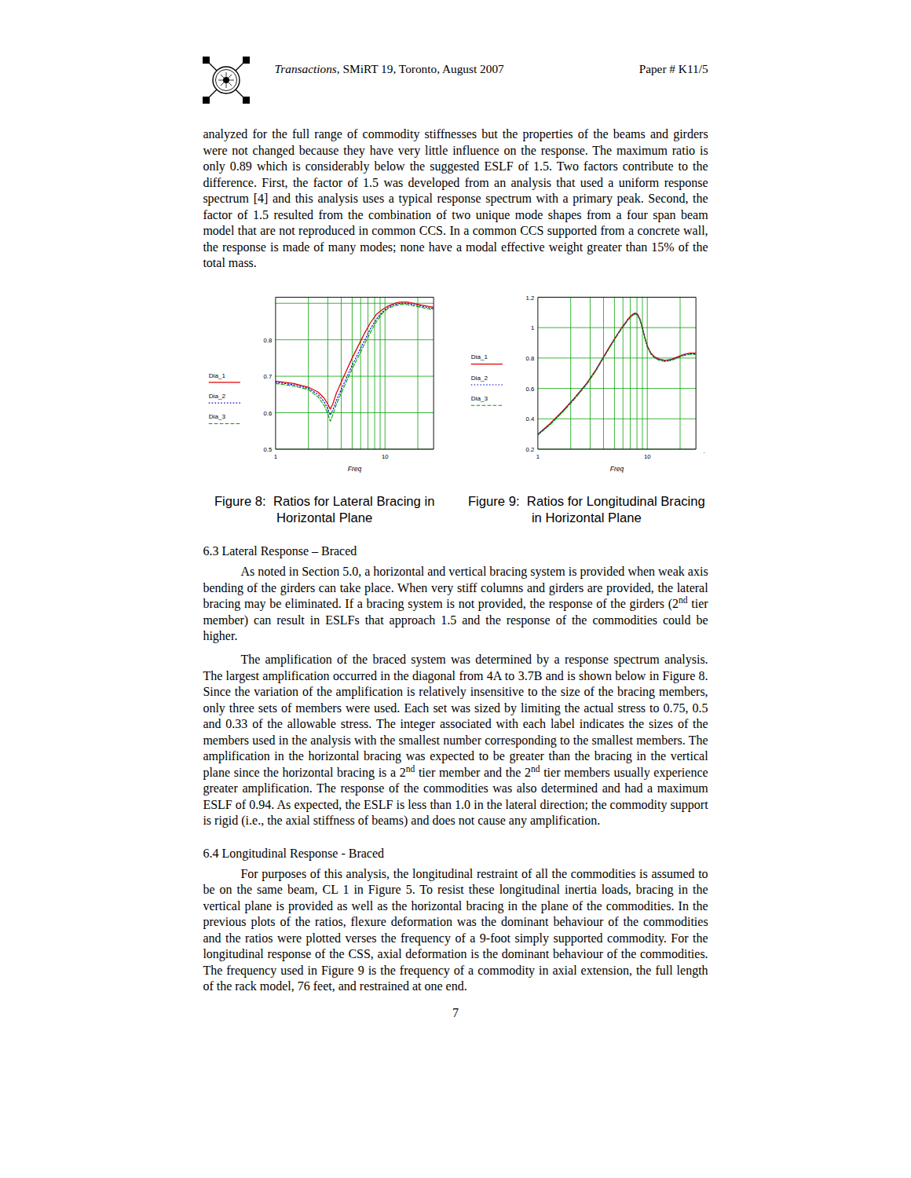Transactions, SMiRT 19, Toronto, August 2007
Paper # K11/5
analyzed for the full range of commodity stiffnesses but the properties of the beams and girders were not changed because they have very little influence on the response. The maximum ratio is only 0.89 which is considerably below the suggested ESLF of 1.5. Two factors contribute to the difference. First, the factor of 1.5 was developed from an analysis that used a uniform response spectrum [4] and this analysis uses a typical response spectrum with a primary peak. Second, the factor of 1.5 resulted from the combination of two unique mode shapes from a four span beam model that are not reproduced in common CCS. In a common CCS supported from a concrete wall, the response is made of many modes; none have a modal effective weight greater than 15% of the total mass.
0.5 0.6 0.7 0.8 1 10 Freq Dia_1 Dia_2 Dia_3
Figure 8: Ratios for Lateral Bracing in Horizontal Plane
1.2 1 0.8 0.6 0.4 0.2 1 10 Freq Dia_1 Dia_2 Dia_3 .
Figure 9: Ratios for Longitudinal Bracing in Horizontal Plane
6.3 Lateral Response – Braced
As noted in Section 5.0, a horizontal and vertical bracing system is provided when weak axis bending of the girders can take place. When very stiff columns and girders are provided, the lateral bracing may be eliminated. If a bracing system is not provided, the response of the girders (2nd tier member) can result in ESLFs that approach 1.5 and the response of the commodities could be higher.
The amplification of the braced system was determined by a response spectrum analysis. The largest amplification occurred in the diagonal from 4A to 3.7B and is shown below in Figure 8. Since the variation of the amplification is relatively insensitive to the size of the bracing members, only three sets of members were used. Each set was sized by limiting the actual stress to 0.75, 0.5 and 0.33 of the allowable stress. The integer associated with each label indicates the sizes of the members used in the analysis with the smallest number corresponding to the smallest members. The amplification in the horizontal bracing was expected to be greater than the bracing in the vertical plane since the horizontal bracing is a 2nd tier member and the 2nd tier members usually experience greater amplification. The response of the commodities was also determined and had a maximum ESLF of 0.94. As expected, the ESLF is less than 1.0 in the lateral direction; the commodity support is rigid (i.e., the axial stiffness of beams) and does not cause any amplification.
6.4 Longitudinal Response - Braced
For purposes of this analysis, the longitudinal restraint of all the commodities is assumed to be on the same beam, CL 1 in Figure 5. To resist these longitudinal inertia loads, bracing in the vertical plane is provided as well as the horizontal bracing in the plane of the commodities. In the previous plots of the ratios, flexure deformation was the dominant behaviour of the commodities and the ratios were plotted verses the frequency of a 9-foot simply supported commodity. For the longitudinal response of the CSS, axial deformation is the dominant behaviour of the commodities. The frequency used in Figure 9 is the frequency of a commodity in axial extension, the full length of the rack model, 76 feet, and restrained at one end.
7